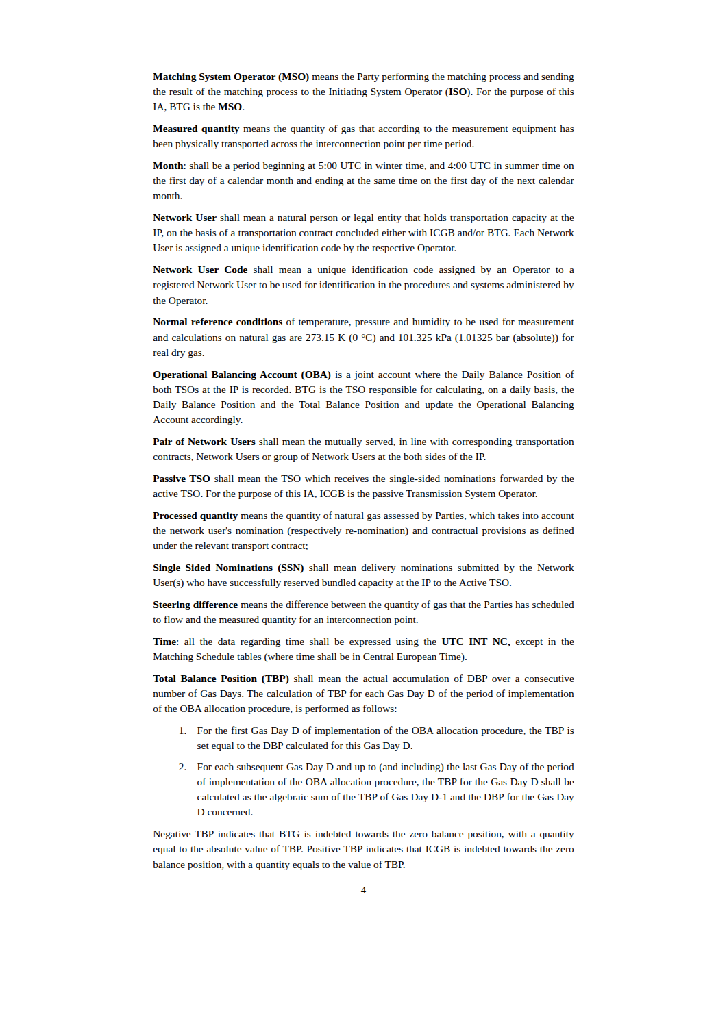Matching System Operator (MSO) means the Party performing the matching process and sending the result of the matching process to the Initiating System Operator (ISO). For the purpose of this IA, BTG is the MSO.
Measured quantity means the quantity of gas that according to the measurement equipment has been physically transported across the interconnection point per time period.
Month: shall be a period beginning at 5:00 UTC in winter time, and 4:00 UTC in summer time on the first day of a calendar month and ending at the same time on the first day of the next calendar month.
Network User shall mean a natural person or legal entity that holds transportation capacity at the IP, on the basis of a transportation contract concluded either with ICGB and/or BTG. Each Network User is assigned a unique identification code by the respective Operator.
Network User Code shall mean a unique identification code assigned by an Operator to a registered Network User to be used for identification in the procedures and systems administered by the Operator.
Normal reference conditions of temperature, pressure and humidity to be used for measurement and calculations on natural gas are 273.15 K (0 °C) and 101.325 kPa (1.01325 bar (absolute)) for real dry gas.
Operational Balancing Account (OBA) is a joint account where the Daily Balance Position of both TSOs at the IP is recorded. BTG is the TSO responsible for calculating, on a daily basis, the Daily Balance Position and the Total Balance Position and update the Operational Balancing Account accordingly.
Pair of Network Users shall mean the mutually served, in line with corresponding transportation contracts, Network Users or group of Network Users at the both sides of the IP.
Passive TSO shall mean the TSO which receives the single-sided nominations forwarded by the active TSO. For the purpose of this IA, ICGB is the passive Transmission System Operator.
Processed quantity means the quantity of natural gas assessed by Parties, which takes into account the network user's nomination (respectively re-nomination) and contractual provisions as defined under the relevant transport contract;
Single Sided Nominations (SSN) shall mean delivery nominations submitted by the Network User(s) who have successfully reserved bundled capacity at the IP to the Active TSO.
Steering difference means the difference between the quantity of gas that the Parties has scheduled to flow and the measured quantity for an interconnection point.
Time: all the data regarding time shall be expressed using the UTC INT NC, except in the Matching Schedule tables (where time shall be in Central European Time).
Total Balance Position (TBP) shall mean the actual accumulation of DBP over a consecutive number of Gas Days. The calculation of TBP for each Gas Day D of the period of implementation of the OBA allocation procedure, is performed as follows:
For the first Gas Day D of implementation of the OBA allocation procedure, the TBP is set equal to the DBP calculated for this Gas Day D.
For each subsequent Gas Day D and up to (and including) the last Gas Day of the period of implementation of the OBA allocation procedure, the TBP for the Gas Day D shall be calculated as the algebraic sum of the TBP of Gas Day D-1 and the DBP for the Gas Day D concerned.
Negative TBP indicates that BTG is indebted towards the zero balance position, with a quantity equal to the absolute value of TBP. Positive TBP indicates that ICGB is indebted towards the zero balance position, with a quantity equals to the value of TBP.
4